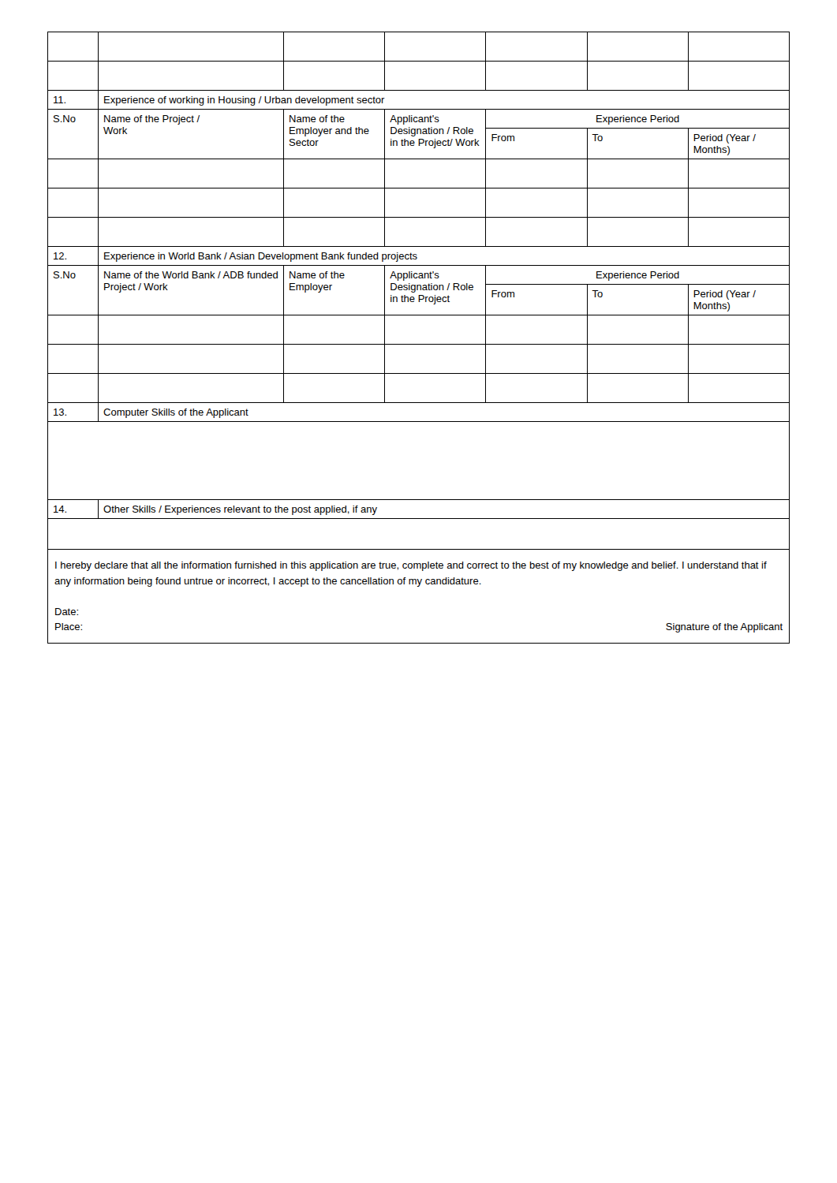| 11. | Experience of working in Housing / Urban development sector |
| S.No | Name of the Project / Work | Name of the Employer and the Sector | Applicant's Designation / Role in the Project/ Work | Experience Period |
| From | To | Period (Year / Months) |
| 12. | Experience in World Bank / Asian Development Bank funded projects |
| S.No | Name of the World Bank / ADB funded Project / Work | Name of the Employer | Applicant's Designation / Role in the Project | Experience Period |
| From | To | Period (Year / Months) |
| 13. | Computer Skills of the Applicant |
| 14. | Other Skills / Experiences relevant to the post applied, if any |
| I hereby declare that all the information furnished in this application are true, complete and correct to the best of my knowledge and belief. I understand that if any information being found untrue or incorrect, I accept to the cancellation of my candidature. / Date: / / / Place: / Signature of the Applicant / |